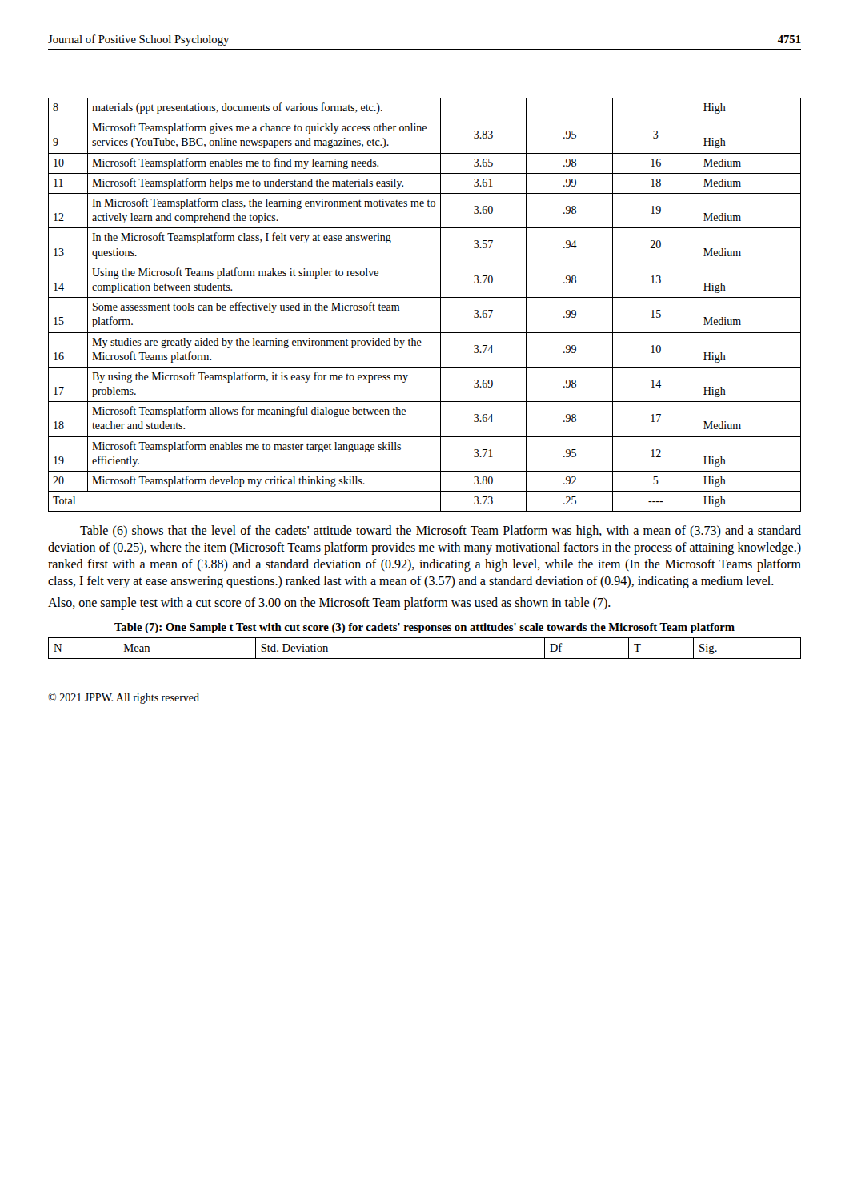Journal of Positive School Psychology 4751
| 8 | materials (ppt presentations, documents of various formats, etc.). | | | | High |
| 9 | Microsoft Teamsplatform gives me a chance to quickly access other online services (YouTube, BBC, online newspapers and magazines, etc.). | 3.83 | .95 | 3 | High |
| 10 | Microsoft Teamsplatform enables me to find my learning needs. | 3.65 | .98 | 16 | Medium |
| 11 | Microsoft Teamsplatform helps me to understand the materials easily. | 3.61 | .99 | 18 | Medium |
| 12 | In Microsoft Teamsplatform class, the learning environment motivates me to actively learn and comprehend the topics. | 3.60 | .98 | 19 | Medium |
| 13 | In the Microsoft Teamsplatform class, I felt very at ease answering questions. | 3.57 | .94 | 20 | Medium |
| 14 | Using the Microsoft Teams platform makes it simpler to resolve complication between students. | 3.70 | .98 | 13 | High |
| 15 | Some assessment tools can be effectively used in the Microsoft team platform. | 3.67 | .99 | 15 | Medium |
| 16 | My studies are greatly aided by the learning environment provided by the Microsoft Teams platform. | 3.74 | .99 | 10 | High |
| 17 | By using the Microsoft Teamsplatform, it is easy for me to express my problems. | 3.69 | .98 | 14 | High |
| 18 | Microsoft Teamsplatform allows for meaningful dialogue between the teacher and students. | 3.64 | .98 | 17 | Medium |
| 19 | Microsoft Teamsplatform enables me to master target language skills efficiently. | 3.71 | .95 | 12 | High |
| 20 | Microsoft Teamsplatform develop my critical thinking skills. | 3.80 | .92 | 5 | High |
| Total | 3.73 | .25 | ---- | High |
Table (6) shows that the level of the cadets' attitude toward the Microsoft Team Platform was high, with a mean of (3.73) and a standard deviation of (0.25), where the item (Microsoft Teams platform provides me with many motivational factors in the process of attaining knowledge.) ranked first with a mean of (3.88) and a standard deviation of (0.92), indicating a high level, while the item (In the Microsoft Teams platform class, I felt very at ease answering questions.) ranked last with a mean of (3.57) and a standard deviation of (0.94), indicating a medium level.
Also, one sample test with a cut score of 3.00 on the Microsoft Team platform was used as shown in table (7).
Table (7): One Sample t Test with cut score (3) for cadets' responses on attitudes' scale towards the Microsoft Team platform
| N | Mean | Std. Deviation | Df | T | Sig. |
© 2021 JPPW. All rights reserved